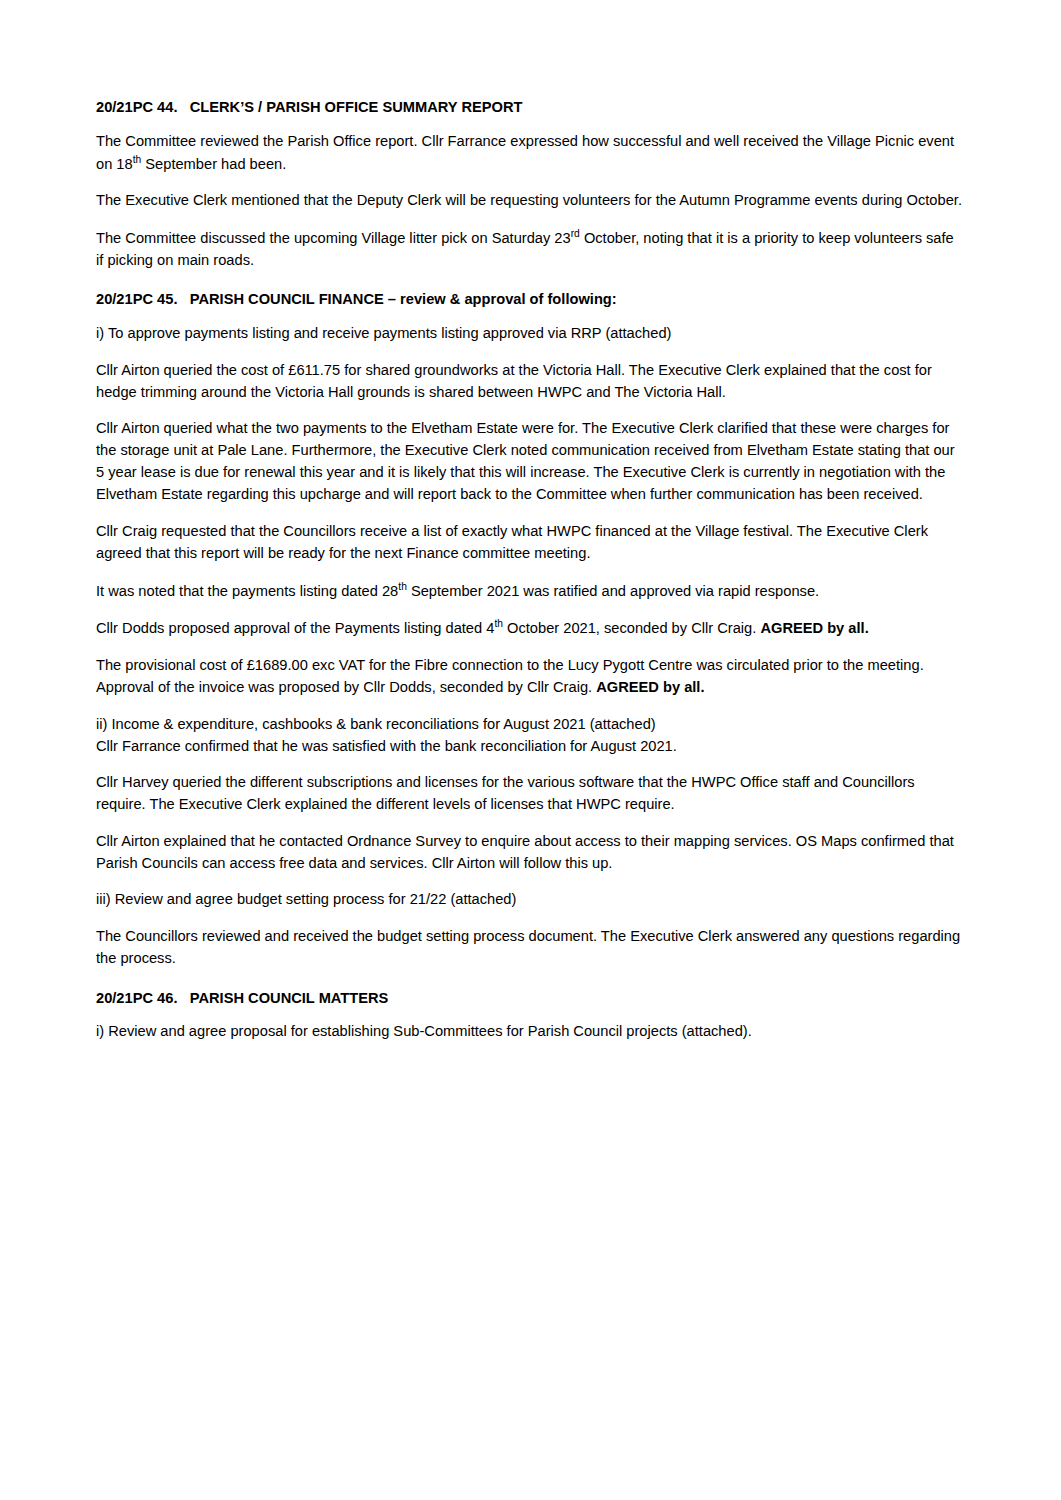20/21PC 44. CLERK’S / PARISH OFFICE SUMMARY REPORT
The Committee reviewed the Parish Office report. Cllr Farrance expressed how successful and well received the Village Picnic event on 18th September had been.
The Executive Clerk mentioned that the Deputy Clerk will be requesting volunteers for the Autumn Programme events during October.
The Committee discussed the upcoming Village litter pick on Saturday 23rd October, noting that it is a priority to keep volunteers safe if picking on main roads.
20/21PC 45. PARISH COUNCIL FINANCE – review & approval of following:
i) To approve payments listing and receive payments listing approved via RRP (attached)
Cllr Airton queried the cost of £611.75 for shared groundworks at the Victoria Hall. The Executive Clerk explained that the cost for hedge trimming around the Victoria Hall grounds is shared between HWPC and The Victoria Hall.
Cllr Airton queried what the two payments to the Elvetham Estate were for. The Executive Clerk clarified that these were charges for the storage unit at Pale Lane. Furthermore, the Executive Clerk noted communication received from Elvetham Estate stating that our 5 year lease is due for renewal this year and it is likely that this will increase. The Executive Clerk is currently in negotiation with the Elvetham Estate regarding this upcharge and will report back to the Committee when further communication has been received.
Cllr Craig requested that the Councillors receive a list of exactly what HWPC financed at the Village festival. The Executive Clerk agreed that this report will be ready for the next Finance committee meeting.
It was noted that the payments listing dated 28th September 2021 was ratified and approved via rapid response.
Cllr Dodds proposed approval of the Payments listing dated 4th October 2021, seconded by Cllr Craig. AGREED by all.
The provisional cost of £1689.00 exc VAT for the Fibre connection to the Lucy Pygott Centre was circulated prior to the meeting. Approval of the invoice was proposed by Cllr Dodds, seconded by Cllr Craig. AGREED by all.
ii) Income & expenditure, cashbooks & bank reconciliations for August 2021 (attached)
Cllr Farrance confirmed that he was satisfied with the bank reconciliation for August 2021.
Cllr Harvey queried the different subscriptions and licenses for the various software that the HWPC Office staff and Councillors require. The Executive Clerk explained the different levels of licenses that HWPC require.
Cllr Airton explained that he contacted Ordnance Survey to enquire about access to their mapping services. OS Maps confirmed that Parish Councils can access free data and services. Cllr Airton will follow this up.
iii) Review and agree budget setting process for 21/22 (attached)
The Councillors reviewed and received the budget setting process document. The Executive Clerk answered any questions regarding the process.
20/21PC 46. PARISH COUNCIL MATTERS
i) Review and agree proposal for establishing Sub-Committees for Parish Council projects (attached).